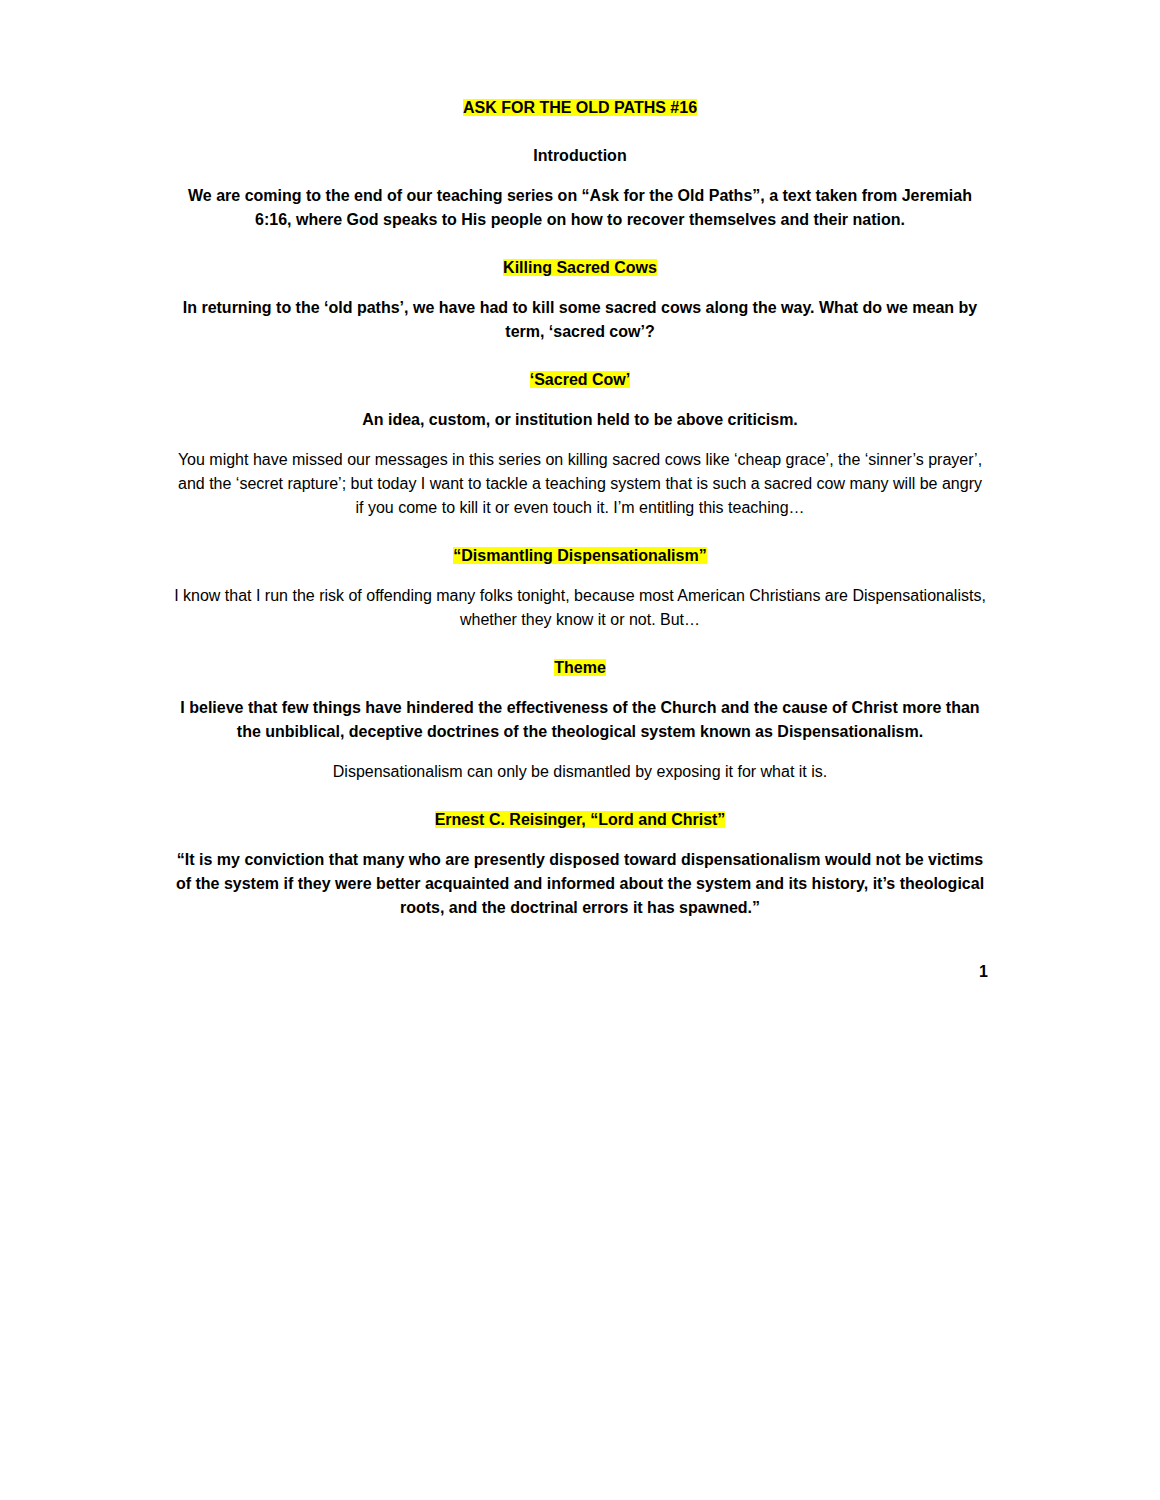ASK FOR THE OLD PATHS #16
Introduction
We are coming to the end of our teaching series on “Ask for the Old Paths”, a text taken from Jeremiah 6:16, where God speaks to His people on how to recover themselves and their nation.
Killing Sacred Cows
In returning to the ‘old paths’, we have had to kill some sacred cows along the way. What do we mean by term, ‘sacred cow’?
‘Sacred Cow’
An idea, custom, or institution held to be above criticism.
You might have missed our messages in this series on killing sacred cows like ‘cheap grace’, the ‘sinner’s prayer’, and the ‘secret rapture’; but today I want to tackle a teaching system that is such a sacred cow many will be angry if you come to kill it or even touch it. I’m entitling this teaching…
“Dismantling Dispensationalism”
I know that I run the risk of offending many folks tonight, because most American Christians are Dispensationalists, whether they know it or not. But…
Theme
I believe that few things have hindered the effectiveness of the Church and the cause of Christ more than the unbiblical, deceptive doctrines of the theological system known as Dispensationalism.
Dispensationalism can only be dismantled by exposing it for what it is.
Ernest C. Reisinger, “Lord and Christ”
“It is my conviction that many who are presently disposed toward dispensationalism would not be victims of the system if they were better acquainted and informed about the system and its history, it’s theological roots, and the doctrinal errors it has spawned.”
1